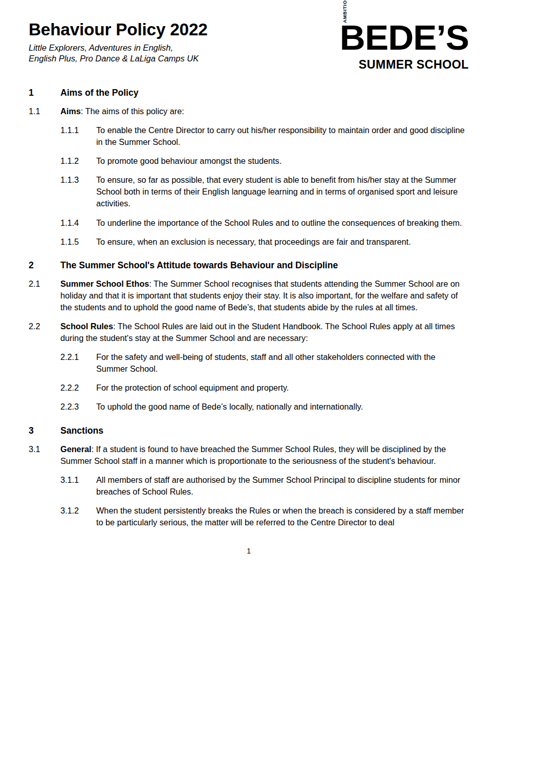Behaviour Policy 2022
Little Explorers, Adventures in English,
English Plus, Pro Dance & LaLiga Camps UK
BAMBITIOUSEDE’S
SUMMER SCHOOL
1 Aims of the Policy
1.1 Aims: The aims of this policy are:
1.1.1 To enable the Centre Director to carry out his/her responsibility to maintain order and good discipline in the Summer School.
1.1.2 To promote good behaviour amongst the students.
1.1.3 To ensure, so far as possible, that every student is able to benefit from his/her stay at the Summer School both in terms of their English language learning and in terms of organised sport and leisure activities.
1.1.4 To underline the importance of the School Rules and to outline the consequences of breaking them.
1.1.5 To ensure, when an exclusion is necessary, that proceedings are fair and transparent.
2 The Summer School's Attitude towards Behaviour and Discipline
2.1 Summer School Ethos: The Summer School recognises that students attending the Summer School are on holiday and that it is important that students enjoy their stay. It is also important, for the welfare and safety of the students and to uphold the good name of Bede’s, that students abide by the rules at all times.
2.2 School Rules: The School Rules are laid out in the Student Handbook. The School Rules apply at all times during the student's stay at the Summer School and are necessary:
2.2.1 For the safety and well-being of students, staff and all other stakeholders connected with the Summer School.
2.2.2 For the protection of school equipment and property.
2.2.3 To uphold the good name of Bede’s locally, nationally and internationally.
3 Sanctions
3.1 General: If a student is found to have breached the Summer School Rules, they will be disciplined by the Summer School staff in a manner which is proportionate to the seriousness of the student's behaviour.
3.1.1 All members of staff are authorised by the Summer School Principal to discipline students for minor breaches of School Rules.
3.1.2 When the student persistently breaks the Rules or when the breach is considered by a staff member to be particularly serious, the matter will be referred to the Centre Director to deal
1